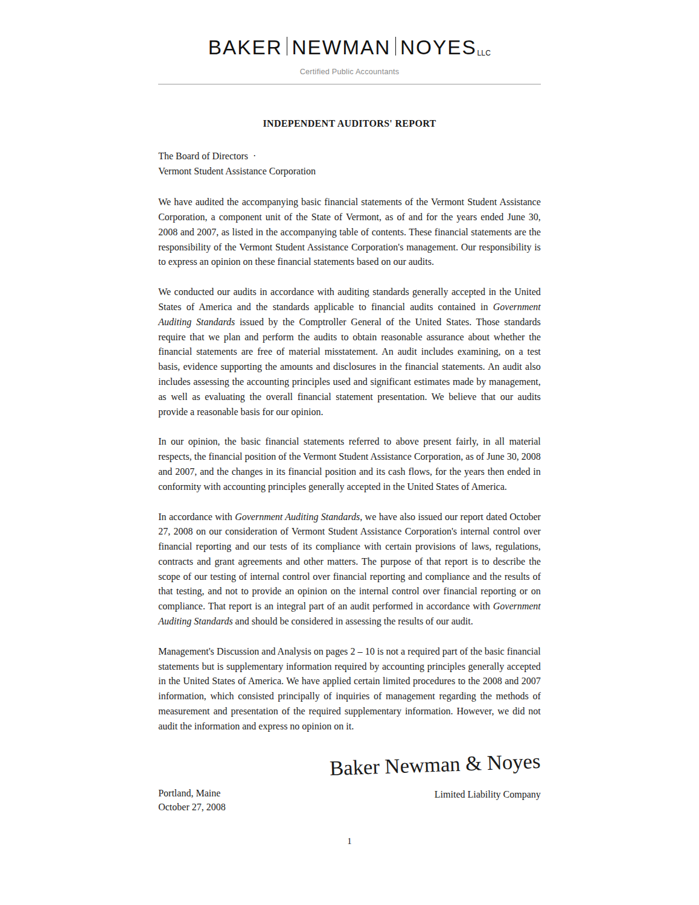BAKER NEWMAN NOYESLLC
Certified Public Accountants
Independent Auditors' Report
The Board of Directors
Vermont Student Assistance Corporation
We have audited the accompanying basic financial statements of the Vermont Student Assistance Corporation, a component unit of the State of Vermont, as of and for the years ended June 30, 2008 and 2007, as listed in the accompanying table of contents. These financial statements are the responsibility of the Vermont Student Assistance Corporation's management. Our responsibility is to express an opinion on these financial statements based on our audits.
We conducted our audits in accordance with auditing standards generally accepted in the United States of America and the standards applicable to financial audits contained in Government Auditing Standards issued by the Comptroller General of the United States. Those standards require that we plan and perform the audits to obtain reasonable assurance about whether the financial statements are free of material misstatement. An audit includes examining, on a test basis, evidence supporting the amounts and disclosures in the financial statements. An audit also includes assessing the accounting principles used and significant estimates made by management, as well as evaluating the overall financial statement presentation. We believe that our audits provide a reasonable basis for our opinion.
In our opinion, the basic financial statements referred to above present fairly, in all material respects, the financial position of the Vermont Student Assistance Corporation, as of June 30, 2008 and 2007, and the changes in its financial position and its cash flows, for the years then ended in conformity with accounting principles generally accepted in the United States of America.
In accordance with Government Auditing Standards, we have also issued our report dated October 27, 2008 on our consideration of Vermont Student Assistance Corporation's internal control over financial reporting and our tests of its compliance with certain provisions of laws, regulations, contracts and grant agreements and other matters. The purpose of that report is to describe the scope of our testing of internal control over financial reporting and compliance and the results of that testing, and not to provide an opinion on the internal control over financial reporting or on compliance. That report is an integral part of an audit performed in accordance with Government Auditing Standards and should be considered in assessing the results of our audit.
Management's Discussion and Analysis on pages 2 – 10 is not a required part of the basic financial statements but is supplementary information required by accounting principles generally accepted in the United States of America. We have applied certain limited procedures to the 2008 and 2007 information, which consisted principally of inquiries of management regarding the methods of measurement and presentation of the required supplementary information. However, we did not audit the information and express no opinion on it.
Baker Newman & Noyes
Portland, Maine
October 27, 2008
Limited Liability Company
1